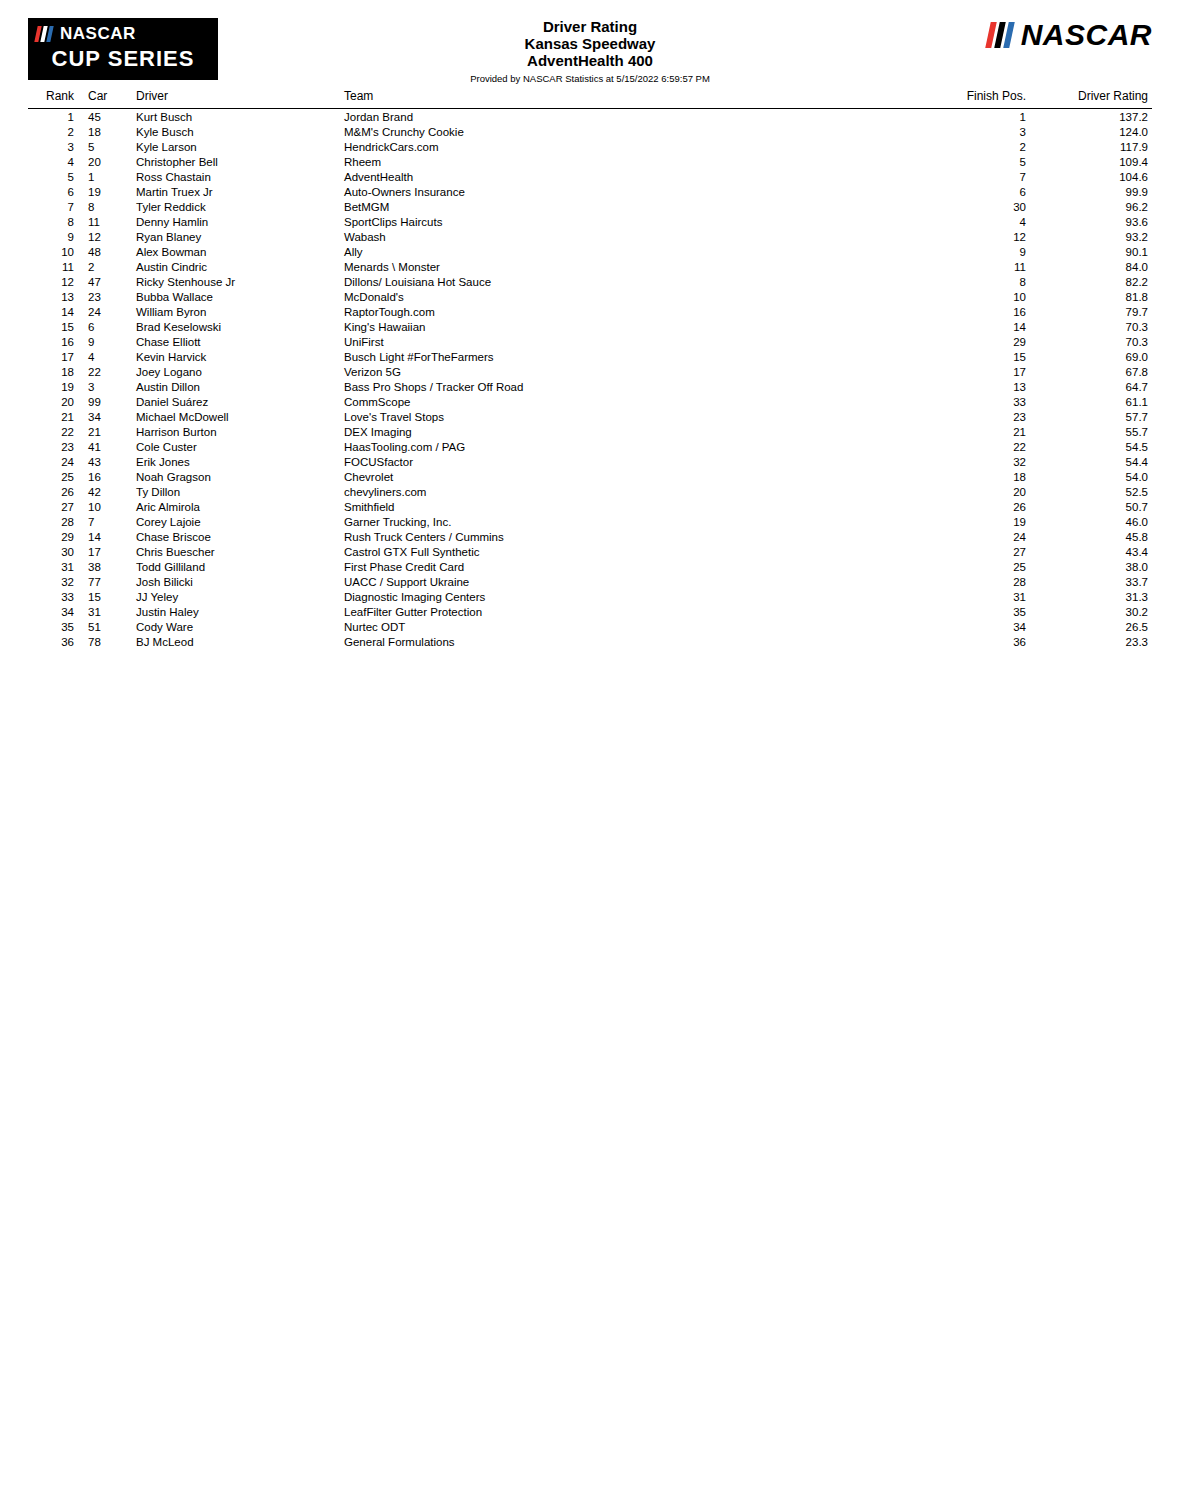NASCAR
CUP SERIES
Driver Rating
Kansas Speedway
AdventHealth 400
Provided by NASCAR Statistics at 5/15/2022 6:59:57 PM
NASCAR
| Rank | Car | Driver | Team | Finish Pos. | Driver Rating |
| --- | --- | --- | --- | --- | --- |
| 1 | 45 | Kurt Busch | Jordan Brand | 1 | 137.2 |
| 2 | 18 | Kyle Busch | M&M's Crunchy Cookie | 3 | 124.0 |
| 3 | 5 | Kyle Larson | HendrickCars.com | 2 | 117.9 |
| 4 | 20 | Christopher Bell | Rheem | 5 | 109.4 |
| 5 | 1 | Ross Chastain | AdventHealth | 7 | 104.6 |
| 6 | 19 | Martin Truex Jr | Auto-Owners Insurance | 6 | 99.9 |
| 7 | 8 | Tyler Reddick | BetMGM | 30 | 96.2 |
| 8 | 11 | Denny Hamlin | SportClips Haircuts | 4 | 93.6 |
| 9 | 12 | Ryan Blaney | Wabash | 12 | 93.2 |
| 10 | 48 | Alex Bowman | Ally | 9 | 90.1 |
| 11 | 2 | Austin Cindric | Menards \ Monster | 11 | 84.0 |
| 12 | 47 | Ricky Stenhouse Jr | Dillons/ Louisiana Hot Sauce | 8 | 82.2 |
| 13 | 23 | Bubba Wallace | McDonald's | 10 | 81.8 |
| 14 | 24 | William Byron | RaptorTough.com | 16 | 79.7 |
| 15 | 6 | Brad Keselowski | King's Hawaiian | 14 | 70.3 |
| 16 | 9 | Chase Elliott | UniFirst | 29 | 70.3 |
| 17 | 4 | Kevin Harvick | Busch Light #ForTheFarmers | 15 | 69.0 |
| 18 | 22 | Joey Logano | Verizon 5G | 17 | 67.8 |
| 19 | 3 | Austin Dillon | Bass Pro Shops / Tracker Off Road | 13 | 64.7 |
| 20 | 99 | Daniel Suárez | CommScope | 33 | 61.1 |
| 21 | 34 | Michael McDowell | Love's Travel Stops | 23 | 57.7 |
| 22 | 21 | Harrison Burton | DEX Imaging | 21 | 55.7 |
| 23 | 41 | Cole Custer | HaasTooling.com / PAG | 22 | 54.5 |
| 24 | 43 | Erik Jones | FOCUSfactor | 32 | 54.4 |
| 25 | 16 | Noah Gragson | Chevrolet | 18 | 54.0 |
| 26 | 42 | Ty Dillon | chevyliners.com | 20 | 52.5 |
| 27 | 10 | Aric Almirola | Smithfield | 26 | 50.7 |
| 28 | 7 | Corey Lajoie | Garner Trucking, Inc. | 19 | 46.0 |
| 29 | 14 | Chase Briscoe | Rush Truck Centers / Cummins | 24 | 45.8 |
| 30 | 17 | Chris Buescher | Castrol GTX Full Synthetic | 27 | 43.4 |
| 31 | 38 | Todd Gilliland | First Phase Credit Card | 25 | 38.0 |
| 32 | 77 | Josh Bilicki | UACC / Support Ukraine | 28 | 33.7 |
| 33 | 15 | JJ Yeley | Diagnostic Imaging Centers | 31 | 31.3 |
| 34 | 31 | Justin Haley | LeafFilter Gutter Protection | 35 | 30.2 |
| 35 | 51 | Cody Ware | Nurtec ODT | 34 | 26.5 |
| 36 | 78 | BJ McLeod | General Formulations | 36 | 23.3 |